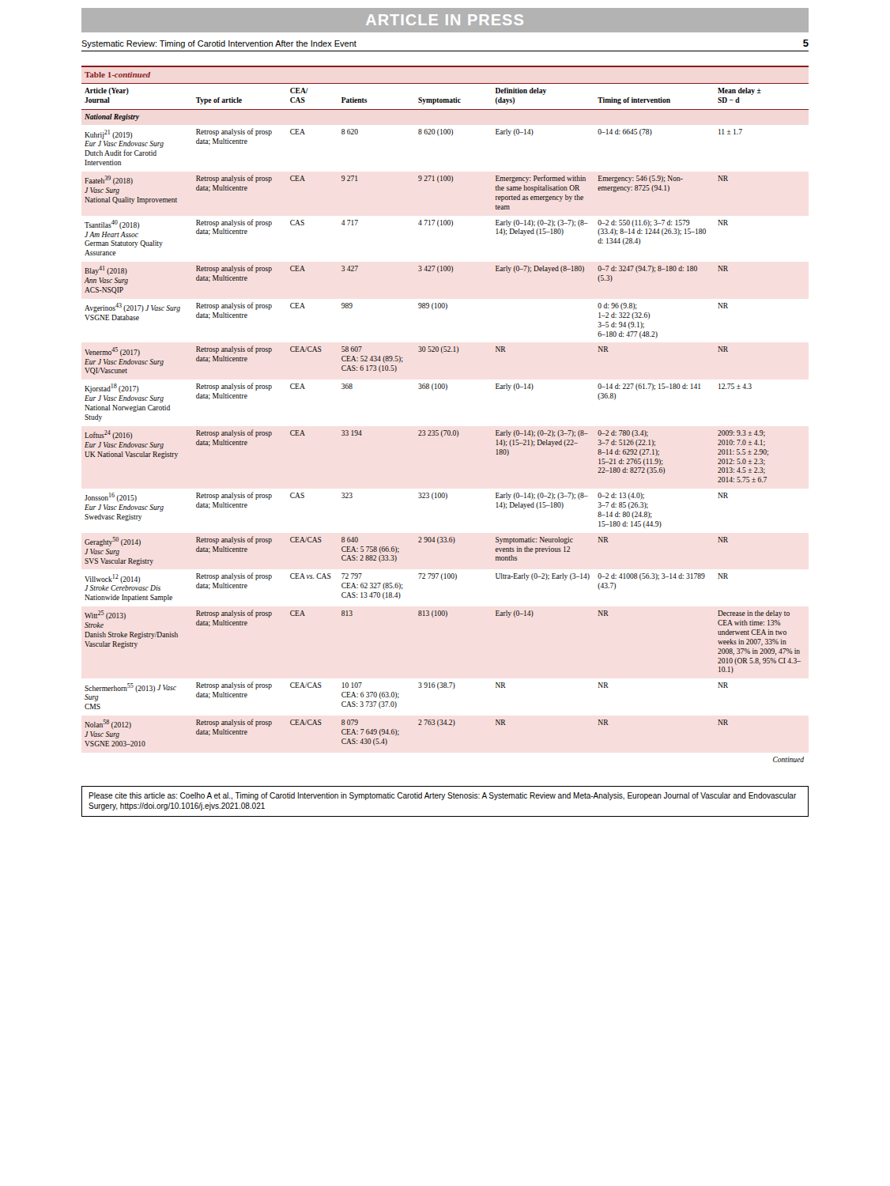ARTICLE IN PRESS
Systematic Review: Timing of Carotid Intervention After the Index Event 5
Table 1- continued
| Article (Year) Journal | Type of article | CEA/ CAS | Patients | Symptomatic | Definition delay (days) | Timing of intervention | Mean delay ± SD − d |
| --- | --- | --- | --- | --- | --- | --- | --- |
| National Registry |
| Kuhrij 21 (2019) Eur J Vasc Endovasc Surg Dutch Audit for Carotid Intervention | Retrosp analysis of prosp data; Multicentre | CEA | 8 620 | 8 620 (100) | Early (0–14) | 0–14 d: 6645 (78) | 11 ± 1.7 |
| Faateh 39 (2018) J Vasc Surg National Quality Improvement | Retrosp analysis of prosp data; Multicentre | CEA | 9 271 | 9 271 (100) | Emergency: Performed within the same hospitalisation OR reported as emergency by the team | Emergency: 546 (5.9); Non-emergency: 8725 (94.1) | NR |
| Tsantilas 40 (2018) J Am Heart Assoc German Statutory Quality Assurance | Retrosp analysis of prosp data; Multicentre | CAS | 4 717 | 4 717 (100) | Early (0–14); (0–2); (3–7); (8–14); Delayed (15–180) | 0–2 d: 550 (11.6); 3–7 d: 1579 (33.4); 8–14 d: 1244 (26.3); 15–180 d: 1344 (28.4) | NR |
| Blay 41 (2018) Ann Vasc Surg ACS-NSQIP | Retrosp analysis of prosp data; Multicentre | CEA | 3 427 | 3 427 (100) | Early (0–7); Delayed (8–180) | 0–7 d: 3247 (94.7); 8–180 d: 180 (5.3) | NR |
| Avgerinos 43 (2017) J Vasc Surg VSGNE Database | Retrosp analysis of prosp data; Multicentre | CEA | 989 | 989 (100) | | 0 d: 96 (9.8); 1–2 d: 322 (32.6) 3–5 d: 94 (9.1); 6–180 d: 477 (48.2) | NR |
| Venermo 45 (2017) Eur J Vasc Endovasc Surg VQI/Vascunet | Retrosp analysis of prosp data; Multicentre | CEA/CAS | 58 607 CEA: 52 434 (89.5); CAS: 6 173 (10.5) | 30 520 (52.1) | NR | NR | NR |
| Kjorstad 18 (2017) Eur J Vasc Endovasc Surg National Norwegian Carotid Study | Retrosp analysis of prosp data; Multicentre | CEA | 368 | 368 (100) | Early (0–14) | 0–14 d: 227 (61.7); 15–180 d: 141 (36.8) | 12.75 ± 4.3 |
| Loftus 24 (2016) Eur J Vasc Endovasc Surg UK National Vascular Registry | Retrosp analysis of prosp data; Multicentre | CEA | 33 194 | 23 235 (70.0) | Early (0–14); (0–2); (3–7); (8–14); (15–21); Delayed (22–180) | 0–2 d: 780 (3.4); 3–7 d: 5126 (22.1); 8–14 d: 6292 (27.1); 15–21 d: 2765 (11.9); 22–180 d: 8272 (35.6) | 2009: 9.3 ± 4.9; 2010: 7.0 ± 4.1; 2011: 5.5 ± 2.90; 2012: 5.0 ± 2.3; 2013: 4.5 ± 2.3; 2014: 5.75 ± 6.7 |
| Jonsson 16 (2015) Eur J Vasc Endovasc Surg Swedvasc Registry | Retrosp analysis of prosp data; Multicentre | CAS | 323 | 323 (100) | Early (0–14); (0–2); (3–7); (8–14); Delayed (15–180) | 0–2 d: 13 (4.0); 3–7 d: 85 (26.3); 8–14 d: 80 (24.8); 15–180 d: 145 (44.9) | NR |
| Geraghty 50 (2014) J Vasc Surg SVS Vascular Registry | Retrosp analysis of prosp data; Multicentre | CEA/CAS | 8 640 CEA: 5 758 (66.6); CAS: 2 882 (33.3) | 2 904 (33.6) | Symptomatic: Neurologic events in the previous 12 months | NR | NR |
| Villwock 12 (2014) J Stroke Cerebrovasc Dis Nationwide Inpatient Sample | Retrosp analysis of prosp data; Multicentre | CEA vs. CAS | 72 797 CEA: 62 327 (85.6); CAS: 13 470 (18.4) | 72 797 (100) | Ultra-Early (0–2); Early (3–14) | 0–2 d: 41008 (56.3); 3–14 d: 31789 (43.7) | NR |
| Witt 25 (2013) Stroke Danish Stroke Registry/Danish Vascular Registry | Retrosp analysis of prosp data; Multicentre | CEA | 813 | 813 (100) | Early (0–14) | NR | Decrease in the delay to CEA with time: 13% underwent CEA in two weeks in 2007, 33% in 2008, 37% in 2009, 47% in 2010 (OR 5.8, 95% CI 4.3–10.1) |
| Schermerhorn 55 (2013) J Vasc Surg CMS | Retrosp analysis of prosp data; Multicentre | CEA/CAS | 10 107 CEA: 6 370 (63.0); CAS: 3 737 (37.0) | 3 916 (38.7) | NR | NR | NR |
| Nolan 58 (2012) J Vasc Surg VSGNE 2003–2010 | Retrosp analysis of prosp data; Multicentre | CEA/CAS | 8 079 CEA: 7 649 (94.6); CAS: 430 (5.4) | 2 763 (34.2) | NR | NR | NR |
| Continued |
Please cite this article as: Coelho A et al., Timing of Carotid Intervention in Symptomatic Carotid Artery Stenosis: A Systematic Review and Meta-Analysis, European Journal of Vascular and Endovascular Surgery, https://doi.org/10.1016/j.ejvs.2021.08.021